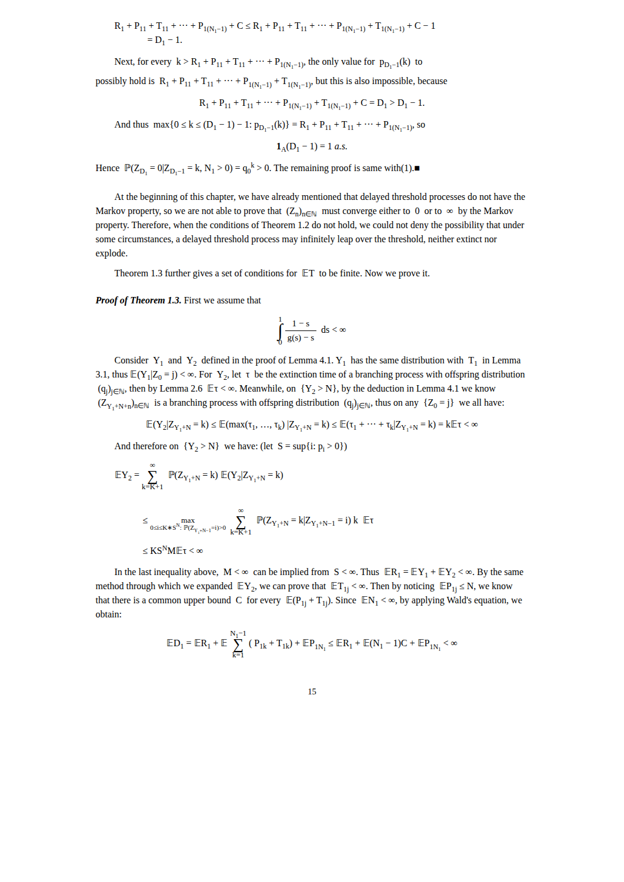R1 + P11 + T11 + ··· + P1(N1−1) + C ≤ R1 + P11 + T11 + ··· + P1(N1−1) + T1(N1−1) + C − 1
= D1 − 1.
Next, for every k > R1 + P11 + T11 + ··· + P1(N1−1), the only value for pD1−1(k) to
possibly hold is R1 + P11 + T11 + ··· + P1(N1−1) + T1(N1−1), but this is also impossible, because
R1 + P11 + T11 + ··· + P1(N1−1) + T1(N1−1) + C = D1 > D1 − 1.
And thus max{0 ≤ k ≤ (D1 − 1) − 1: pD1−1(k)} = R1 + P11 + T11 + ··· + P1(N1−1), so
1A(D1 − 1) = 1 a.s.
Hence ℙ(ZD1 = 0|ZD1−1 = k, N1 > 0) = q0k > 0. The remaining proof is same with(1).■
At the beginning of this chapter, we have already mentioned that delayed threshold processes do not have the Markov property, so we are not able to prove that (Zn)n∈ℕ must converge either to 0 or to ∞ by the Markov property. Therefore, when the conditions of Theorem 1.2 do not hold, we could not deny the possibility that under some circumstances, a delayed threshold process may infinitely leap over the threshold, neither extinct nor explode.
Theorem 1.3 further gives a set of conditions for 𝔼T to be finite. Now we prove it.
Proof of Theorem 1.3. First we assume that
1∫0 1 − s g(s) − s ds < ∞
Consider Y1 and Y2 defined in the proof of Lemma 4.1. Y1 has the same distribution with T1 in Lemma 3.1, thus 𝔼(Y1|Z0 = j) < ∞. For Y2, let τ be the extinction time of a branching process with offspring distribution (qj)j∈ℕ, then by Lemma 2.6 𝔼τ < ∞. Meanwhile, on {Y2 > N}, by the deduction in Lemma 4.1 we know (ZY1+N+n)n∈ℕ is a branching process with offspring distribution (qj)j∈ℕ, thus on any {Z0 = j} we all have:
𝔼(Y2|ZY1+N = k) ≤ 𝔼(max(τ1, …, τk) |ZY1+N = k) ≤ 𝔼(τ1 + ··· + τk|ZY1+N = k) = k𝔼τ < ∞
And therefore on {Y2 > N} we have: (let S = sup{i: pi > 0})
𝔼Y2 = ∞∑k=K+1 ℙ(ZY1+N = k) 𝔼(Y2|ZY1+N = k)
≤ max 0≤i≤K∗SN: ℙ(ZY1+N−1=i)>0 ∞∑k=K+1 ℙ(ZY1+N = k|ZY1+N−1 = i) k 𝔼τ
≤ KSNM𝔼τ < ∞
In the last inequality above, M < ∞ can be implied from S < ∞. Thus 𝔼R1 = 𝔼Y1 + 𝔼Y2 < ∞. By the same method through which we expanded 𝔼Y2, we can prove that 𝔼T1j < ∞. Then by noticing 𝔼P1j ≤ N, we know that there is a common upper bound C for every 𝔼(P1j + T1j). Since 𝔼N1 < ∞, by applying Wald's equation, we obtain:
𝔼D1 = 𝔼R1 + 𝔼 N1−1∑k=1 ( P1k + T1k) + 𝔼P1N1 ≤ 𝔼R1 + 𝔼(N1 − 1)C + 𝔼P1N1 < ∞
15